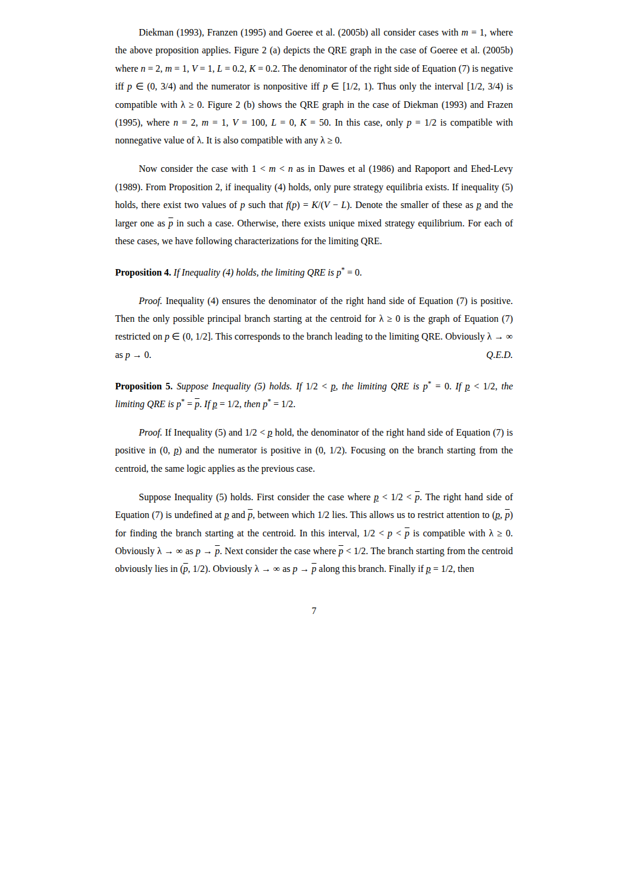Diekman (1993), Franzen (1995) and Goeree et al. (2005b) all consider cases with m = 1, where the above proposition applies. Figure 2 (a) depicts the QRE graph in the case of Goeree et al. (2005b) where n = 2, m = 1, V = 1, L = 0.2, K = 0.2. The denominator of the right side of Equation (7) is negative iff p ∈ (0, 3/4) and the numerator is nonpositive iff p ∈ [1/2, 1). Thus only the interval [1/2, 3/4) is compatible with λ ≥ 0. Figure 2 (b) shows the QRE graph in the case of Diekman (1993) and Frazen (1995), where n = 2, m = 1, V = 100, L = 0, K = 50. In this case, only p = 1/2 is compatible with nonnegative value of λ. It is also compatible with any λ ≥ 0.
Now consider the case with 1 < m < n as in Dawes et al (1986) and Rapoport and Ehed-Levy (1989). From Proposition 2, if inequality (4) holds, only pure strategy equilibria exists. If inequality (5) holds, there exist two values of p such that f(p) = K/(V − L). Denote the smaller of these as p and the larger one as p in such a case. Otherwise, there exists unique mixed strategy equilibrium. For each of these cases, we have following characterizations for the limiting QRE.
Proposition 4. If Inequality (4) holds, the limiting QRE is p* = 0.
Proof. Inequality (4) ensures the denominator of the right hand side of Equation (7) is positive. Then the only possible principal branch starting at the centroid for λ ≥ 0 is the graph of Equation (7) restricted on p ∈ (0, 1/2]. This corresponds to the branch leading to the limiting QRE. Obviously λ → ∞ as p → 0. Q.E.D.
Proposition 5. Suppose Inequality (5) holds. If 1/2 < p, the limiting QRE is p* = 0. If p < 1/2, the limiting QRE is p* = p. If p = 1/2, then p* = 1/2.
Proof. If Inequality (5) and 1/2 < p hold, the denominator of the right hand side of Equation (7) is positive in (0, p) and the numerator is positive in (0, 1/2). Focusing on the branch starting from the centroid, the same logic applies as the previous case.
Suppose Inequality (5) holds. First consider the case where p < 1/2 < p. The right hand side of Equation (7) is undefined at p and p, between which 1/2 lies. This allows us to restrict attention to (p, p) for finding the branch starting at the centroid. In this interval, 1/2 < p < p is compatible with λ ≥ 0. Obviously λ → ∞ as p → p. Next consider the case where p < 1/2. The branch starting from the centroid obviously lies in (p, 1/2). Obviously λ → ∞ as p → p along this branch. Finally if p = 1/2, then
7